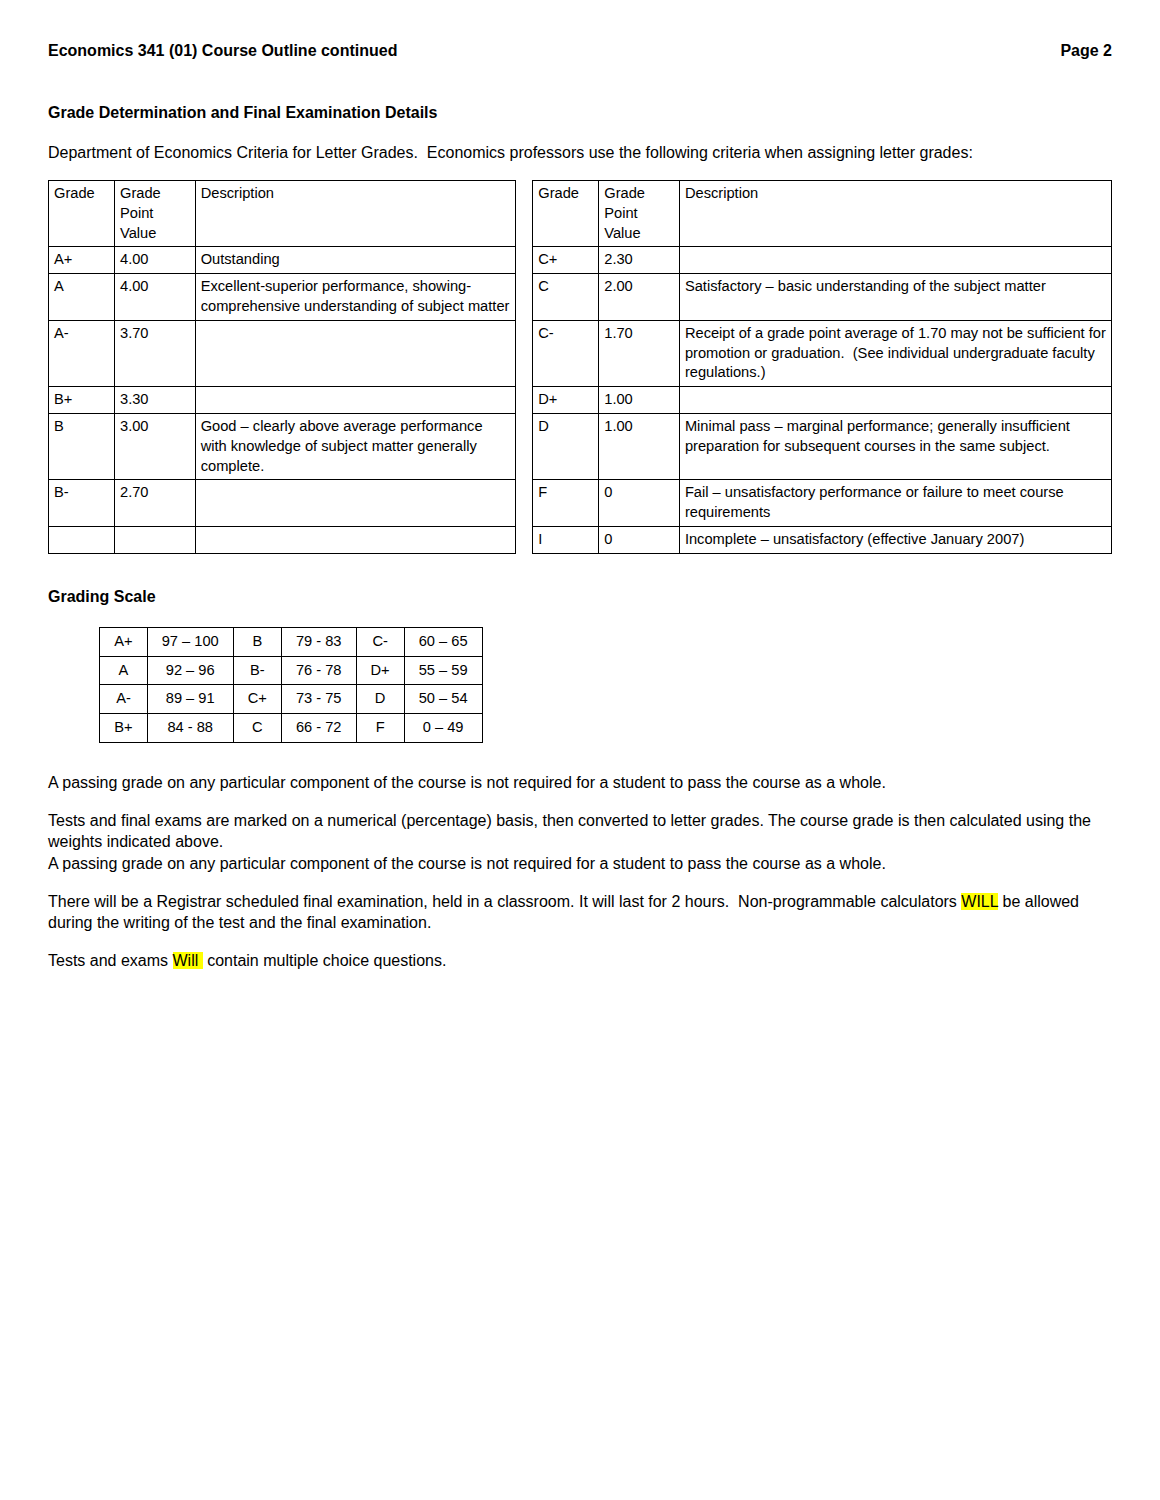Economics 341 (01) Course Outline continued Page 2
Grade Determination and Final Examination Details
Department of Economics Criteria for Letter Grades. Economics professors use the following criteria when assigning letter grades:
| Grade | Grade Point Value | Description | | Grade | Grade Point Value | Description |
| --- | --- | --- | --- | --- | --- | --- |
| A+ | 4.00 | Outstanding | | C+ | 2.30 | |
| A | 4.00 | Excellent-superior performance, showing-comprehensive understanding of subject matter | | C | 2.00 | Satisfactory – basic understanding of the subject matter |
| A- | 3.70 | | | C- | 1.70 | Receipt of a grade point average of 1.70 may not be sufficient for promotion or graduation. (See individual undergraduate faculty regulations.) |
| B+ | 3.30 | | | D+ | 1.00 | |
| B | 3.00 | Good – clearly above average performance with knowledge of subject matter generally complete. | | D | 1.00 | Minimal pass – marginal performance; generally insufficient preparation for subsequent courses in the same subject. |
| B- | 2.70 | | | F | 0 | Fail – unsatisfactory performance or failure to meet course requirements |
| | | | | I | 0 | Incomplete – unsatisfactory (effective January 2007) |
Grading Scale
| A+ | 97 – 100 | B | 79 - 83 | C- | 60 – 65 |
| A | 92 – 96 | B- | 76 - 78 | D+ | 55 – 59 |
| A- | 89 – 91 | C+ | 73 - 75 | D | 50 – 54 |
| B+ | 84 - 88 | C | 66 - 72 | F | 0 – 49 |
A passing grade on any particular component of the course is not required for a student to pass the course as a whole.
Tests and final exams are marked on a numerical (percentage) basis, then converted to letter grades. The course grade is then calculated using the weights indicated above.
A passing grade on any particular component of the course is not required for a student to pass the course as a whole.
There will be a Registrar scheduled final examination, held in a classroom. It will last for 2 hours. Non-programmable calculators WILL be allowed during the writing of the test and the final examination.
Tests and exams Will contain multiple choice questions.